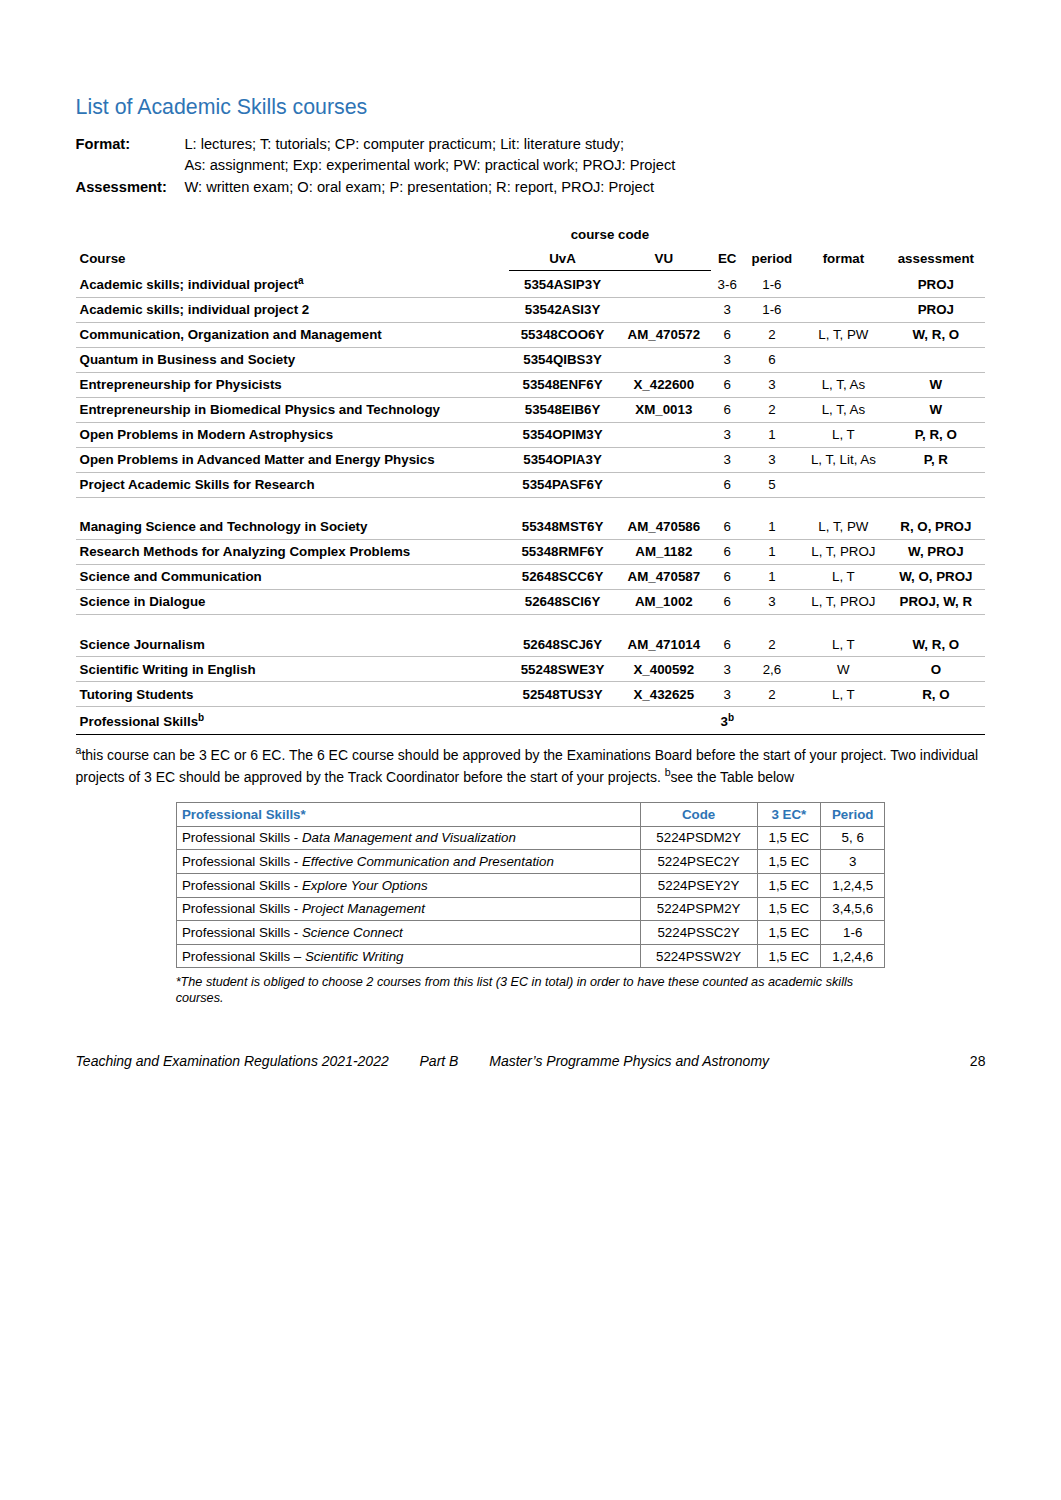List of Academic Skills courses
| Format: | L: lectures; T: tutorials; CP: computer practicum; Lit: literature study; |
| | As: assignment; Exp: experimental work; PW: practical work; PROJ: Project |
| Assessment: | W: written exam; O: oral exam; P: presentation; R: report, PROJ: Project |
| Course | course code | EC | period | format | assessment |
| --- | --- | --- | --- | --- | --- |
| UvA | VU |
| Academic skills; individual project a | 5354ASIP3Y | | 3-6 | 1-6 | | PROJ |
| Academic skills; individual project 2 | 53542ASI3Y | | 3 | 1-6 | | PROJ |
| Communication, Organization and Management | 55348COO6Y | AM_470572 | 6 | 2 | L, T, PW | W, R, O |
| Quantum in Business and Society | 5354QIBS3Y | | 3 | 6 | | |
| Entrepreneurship for Physicists | 53548ENF6Y | X_422600 | 6 | 3 | L, T, As | W |
| Entrepreneurship in Biomedical Physics and Technology | 53548EIB6Y | XM_0013 | 6 | 2 | L, T, As | W |
| Open Problems in Modern Astrophysics | 5354OPIM3Y | | 3 | 1 | L, T | P, R, O |
| Open Problems in Advanced Matter and Energy Physics | 5354OPIA3Y | | 3 | 3 | L, T, Lit, As | P, R |
| Project Academic Skills for Research | 5354PASF6Y | | 6 | 5 | | |
| Managing Science and Technology in Society | 55348MST6Y | AM_470586 | 6 | 1 | L, T, PW | R, O, PROJ |
| Research Methods for Analyzing Complex Problems | 55348RMF6Y | AM_1182 | 6 | 1 | L, T, PROJ | W, PROJ |
| Science and Communication | 52648SCC6Y | AM_470587 | 6 | 1 | L, T | W, O, PROJ |
| Science in Dialogue | 52648SCI6Y | AM_1002 | 6 | 3 | L, T, PROJ | PROJ, W, R |
| Science Journalism | 52648SCJ6Y | AM_471014 | 6 | 2 | L, T | W, R, O |
| Scientific Writing in English | 55248SWE3Y | X_400592 | 3 | 2,6 | W | O |
| Tutoring Students | 52548TUS3Y | X_432625 | 3 | 2 | L, T | R, O |
| Professional Skills b | | | 3 b | | | |
athis course can be 3 EC or 6 EC. The 6 EC course should be approved by the Examinations Board before the start of your project. Two individual projects of 3 EC should be approved by the Track Coordinator before the start of your projects. bsee the Table below
| Professional Skills* | Code | 3 EC* | Period |
| --- | --- | --- | --- |
| Professional Skills - Data Management and Visualization | 5224PSDM2Y | 1,5 EC | 5, 6 |
| Professional Skills - Effective Communication and Presentation | 5224PSEC2Y | 1,5 EC | 3 |
| Professional Skills - Explore Your Options | 5224PSEY2Y | 1,5 EC | 1,2,4,5 |
| Professional Skills - Project Management | 5224PSPM2Y | 1,5 EC | 3,4,5,6 |
| Professional Skills - Science Connect | 5224PSSC2Y | 1,5 EC | 1-6 |
| Professional Skills – Scientific Writing | 5224PSSW2Y | 1,5 EC | 1,2,4,6 |
*The student is obliged to choose 2 courses from this list (3 EC in total) in order to have these counted as academic skills courses.
28 Teaching and Examination Regulations 2021-2022 Part B Master’s Programme Physics and Astronomy